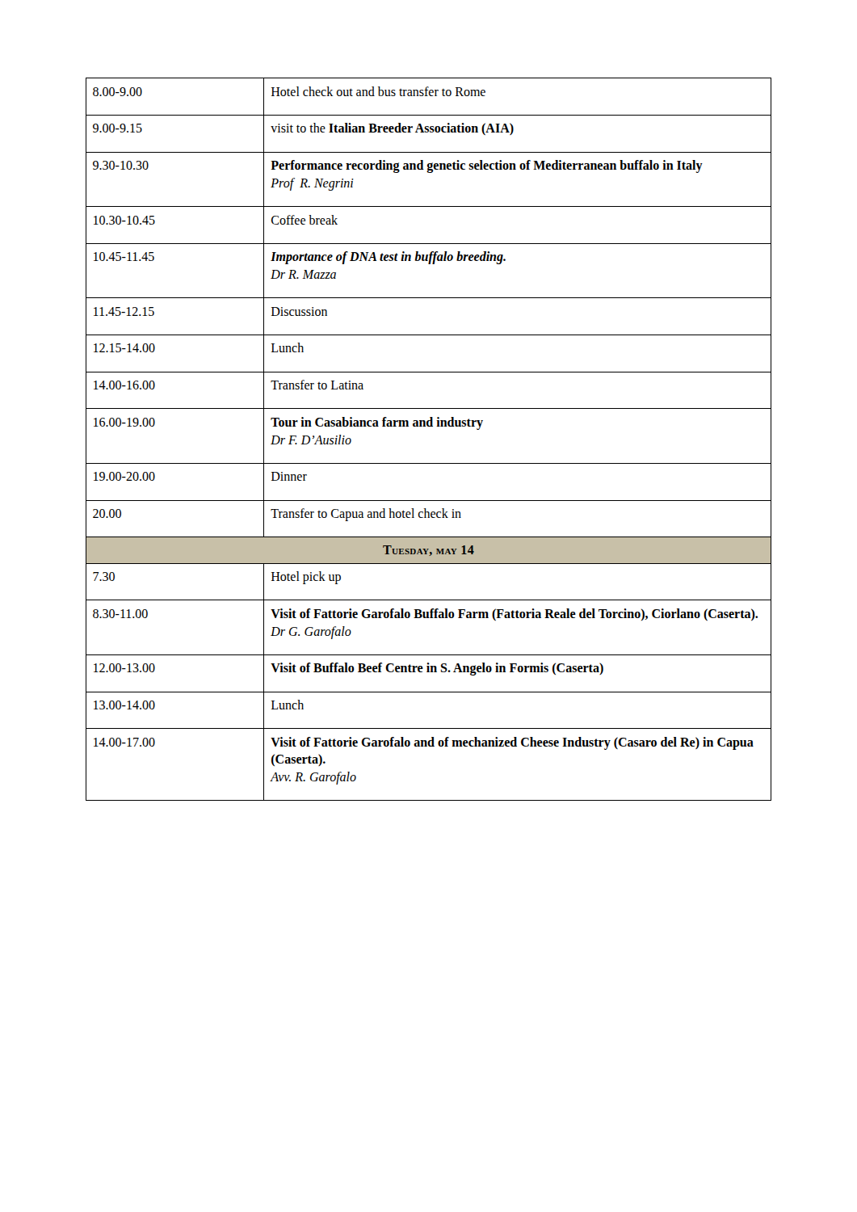| 8.00-9.00 | Hotel check out and bus transfer to Rome |
| 9.00-9.15 | visit to the Italian Breeder Association (AIA) |
| 9.30-10.30 | Performance recording and genetic selection of Mediterranean buffalo in Italy Prof R. Negrini |
| 10.30-10.45 | Coffee break |
| 10.45-11.45 | Importance of DNA test in buffalo breeding. Dr R. Mazza |
| 11.45-12.15 | Discussion |
| 12.15-14.00 | Lunch |
| 14.00-16.00 | Transfer to Latina |
| 16.00-19.00 | Tour in Casabianca farm and industry Dr F. D’Ausilio |
| 19.00-20.00 | Dinner |
| 20.00 | Transfer to Capua and hotel check in |
| Tuesday, may 14 |
| 7.30 | Hotel pick up |
| 8.30-11.00 | Visit of Fattorie Garofalo Buffalo Farm (Fattoria Reale del Torcino), Ciorlano (Caserta). Dr G. Garofalo |
| 12.00-13.00 | Visit of Buffalo Beef Centre in S. Angelo in Formis (Caserta) |
| 13.00-14.00 | Lunch |
| 14.00-17.00 | Visit of Fattorie Garofalo and of mechanized Cheese Industry (Casaro del Re) in Capua (Caserta). Avv. R. Garofalo |